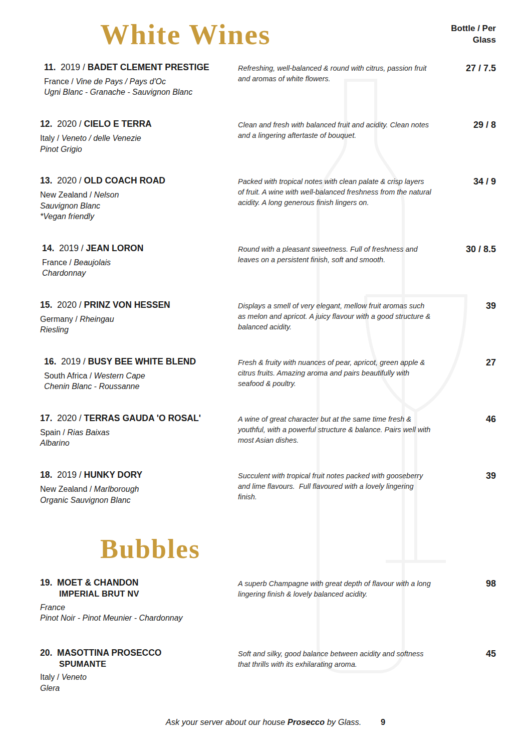White Wines
Bottle / Per
Glass
11. 2019 / Badet Clement Prestige
France / Vine de Pays / Pays d'Oc
Ugni Blanc - Granache - Sauvignon Blanc
Refreshing, well-balanced & round with citrus, passion fruit and aromas of white flowers.
27 / 7.5
12. 2020 / Cielo e Terra
Italy / Veneto / delle Venezie
Pinot Grigio
Clean and fresh with balanced fruit and acidity. Clean notes and a lingering aftertaste of bouquet.
29 / 8
13. 2020 / Old Coach Road
New Zealand / Nelson
Sauvignon Blanc
*Vegan friendly
Packed with tropical notes with clean palate & crisp layers of fruit. A wine with well-balanced freshness from the natural acidity. A long generous finish lingers on.
34 / 9
14. 2019 / Jean Loron
France / Beaujolais
Chardonnay
Round with a pleasant sweetness. Full of freshness and leaves on a persistent finish, soft and smooth.
30 / 8.5
15. 2020 / Prinz von Hessen
Germany / Rheingau
Riesling
Displays a smell of very elegant, mellow fruit aromas such as melon and apricot. A juicy flavour with a good structure & balanced acidity.
39
16. 2019 / Busy Bee White Blend
South Africa / Western Cape
Chenin Blanc - Roussanne
Fresh & fruity with nuances of pear, apricot, green apple & citrus fruits. Amazing aroma and pairs beautifully with seafood & poultry.
27
17. 2020 / Terras Gauda 'O Rosal'
Spain / Rias Baixas
Albarino
A wine of great character but at the same time fresh & youthful, with a powerful structure & balance. Pairs well with most Asian dishes.
46
18. 2019 / Hunky Dory
New Zealand / Marlborough
Organic Sauvignon Blanc
Succulent with tropical fruit notes packed with gooseberry and lime flavours. Full flavoured with a lovely lingering finish.
39
Bubbles
19. Moet & Chandon Imperial Brut NV
France
Pinot Noir - Pinot Meunier - Chardonnay
A superb Champagne with great depth of flavour with a long lingering finish & lovely balanced acidity.
98
20. Masottina Prosecco Spumante
Italy / Veneto
Glera
Soft and silky, good balance between acidity and softness that thrills with its exhilarating aroma.
45
Ask your server about our house Prosecco by Glass. 9